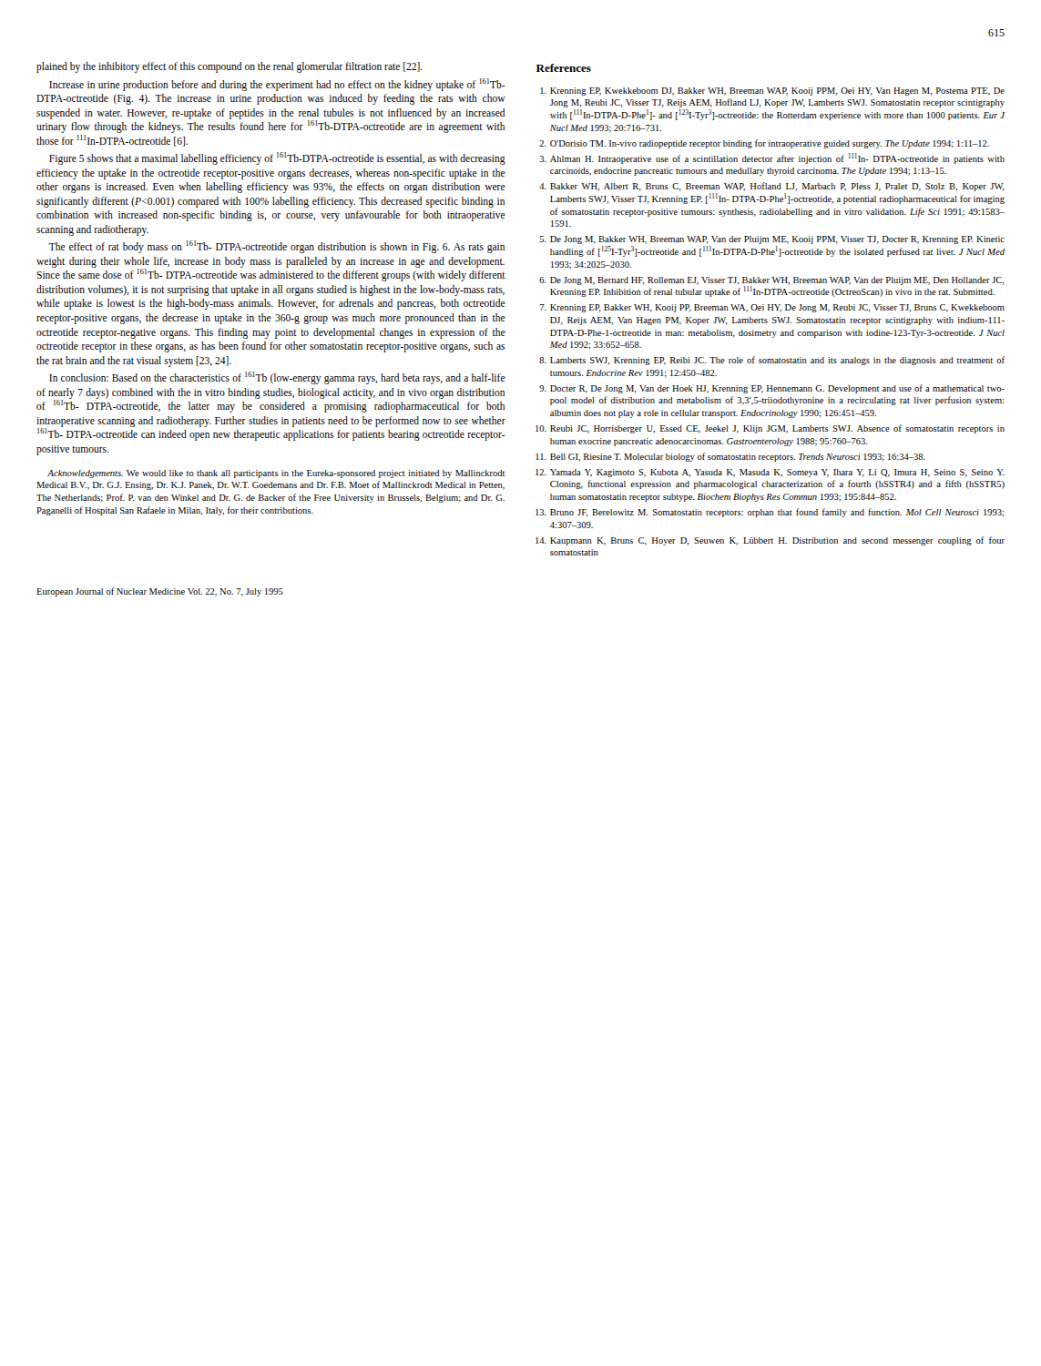615
plained by the inhibitory effect of this compound on the renal glomerular filtration rate [22].
Increase in urine production before and during the experiment had no effect on the kidney uptake of 161Tb-DTPA-octreotide (Fig. 4). The increase in urine production was induced by feeding the rats with chow suspended in water. However, re-uptake of peptides in the renal tubules is not influenced by an increased urinary flow through the kidneys. The results found here for 161Tb-DTPA-octreotide are in agreement with those for 111In-DTPA-octreotide [6].
Figure 5 shows that a maximal labelling efficiency of 161Tb-DTPA-octreotide is essential, as with decreasing efficiency the uptake in the octreotide receptor-positive organs decreases, whereas non-specific uptake in the other organs is increased. Even when labelling efficiency was 93%, the effects on organ distribution were significantly different (P<0.001) compared with 100% labelling efficiency. This decreased specific binding in combination with increased non-specific binding is, or course, very unfavourable for both intraoperative scanning and radiotherapy.
The effect of rat body mass on 161Tb- DTPA-octreotide organ distribution is shown in Fig. 6. As rats gain weight during their whole life, increase in body mass is paralleled by an increase in age and development. Since the same dose of 161Tb- DTPA-octreotide was administered to the different groups (with widely different distribution volumes), it is not surprising that uptake in all organs studied is highest in the low-body-mass rats, while uptake is lowest is the high-body-mass animals. However, for adrenals and pancreas, both octreotide receptor-positive organs, the decrease in uptake in the 360-g group was much more pronounced than in the octreotide receptor-negative organs. This finding may point to developmental changes in expression of the octreotide receptor in these organs, as has been found for other somatostatin receptor-positive organs, such as the rat brain and the rat visual system [23, 24].
In conclusion: Based on the characteristics of 161Tb (low-energy gamma rays, hard beta rays, and a half-life of nearly 7 days) combined with the in vitro binding studies, biological acticity, and in vivo organ distribution of 161Tb- DTPA-octreotide, the latter may be considered a promising radiopharmaceutical for both intraoperative scanning and radiotherapy. Further studies in patients need to be performed now to see whether 161Tb- DTPA-octreotide can indeed open new therapeutic applications for patients bearing octreotide receptor-positive tumours.
Acknowledgements. We would like to thank all participants in the Eureka-sponsored project initiated by Mallinckrodt Medical B.V., Dr. G.J. Ensing, Dr. K.J. Panek, Dr. W.T. Goedemans and Dr. F.B. Moet of Mallinckrodt Medical in Petten, The Netherlands; Prof. P. van den Winkel and Dr. G. de Backer of the Free University in Brussels, Belgium; and Dr. G. Paganelli of Hospital San Rafaele in Milan, Italy, for their contributions.
References
Krenning EP, Kwekkeboom DJ, Bakker WH, Breeman WAP, Kooij PPM, Oei HY, Van Hagen M, Postema PTE, De Jong M, Reubi JC, Visser TJ, Reijs AEM, Hofland LJ, Koper JW, Lamberts SWJ. Somatostatin receptor scintigraphy with [111In-DTPA-D-Phe1]- and [123I-Tyr3]-octreotide: the Rotterdam experience with more than 1000 patients. Eur J Nucl Med 1993; 20:716–731.
O'Dorisio TM. In-vivo radiopeptide receptor binding for intraoperative guided surgery. The Update 1994; 1:11–12.
Ahlman H. Intraoperative use of a scintillation detector after injection of 111In- DTPA-octreotide in patients with carcinoids, endocrine pancreatic tumours and medullary thyroid carcinoma. The Update 1994; 1:13–15.
Bakker WH, Albert R, Bruns C, Breeman WAP, Hofland LJ, Marbach P, Pless J, Pralet D, Stolz B, Koper JW, Lamberts SWJ, Visser TJ, Krenning EP. [111In- DTPA-D-Phe1]-octreotide, a potential radiopharmaceutical for imaging of somatostatin receptor-positive tumours: synthesis, radiolabelling and in vitro validation. Life Sci 1991; 49:1583–1591.
De Jong M, Bakker WH, Breeman WAP, Van der Pluijm ME, Kooij PPM, Visser TJ, Docter R, Krenning EP. Kinetic handling of [125I-Tyr3]-octreotide and [111In-DTPA-D-Phe1]-octreotide by the isolated perfused rat liver. J Nucl Med 1993; 34:2025–2030.
De Jong M, Bernard HF, Rolleman EJ, Visser TJ, Bakker WH, Breeman WAP, Van der Pluijm ME, Den Hollander JC, Krenning EP. Inhibition of renal tubular uptake of 111In-DTPA-octreotide (OctreoScan) in vivo in the rat. Submitted.
Krenning EP, Bakker WH, Kooij PP, Breeman WA, Oei HY, De Jong M, Reubi JC, Visser TJ, Bruns C, Kwekkeboom DJ, Reijs AEM, Van Hagen PM, Koper JW, Lamberts SWJ. Somatostatin receptor scintigraphy with indium-111-DTPA-D-Phe-1-octreotide in man: metabolism, dosimetry and comparison with iodine-123-Tyr-3-octreotide. J Nucl Med 1992; 33:652–658.
Lamberts SWJ, Krenning EP, Reibi JC. The role of somatostatin and its analogs in the diagnosis and treatment of tumours. Endocrine Rev 1991; 12:450–482.
Docter R, De Jong M, Van der Hoek HJ, Krenning EP, Hennemann G. Development and use of a mathematical two-pool model of distribution and metabolism of 3,3′,5-triiodothyronine in a recirculating rat liver perfusion system: albumin does not play a role in cellular transport. Endocrinology 1990; 126:451–459.
Reubi JC, Horrisberger U, Essed CE, Jeekel J, Klijn JGM, Lamberts SWJ. Absence of somatostatin receptors in human exocrine pancreatic adenocarcinomas. Gastroenterology 1988; 95:760–763.
Bell GI, Riesine T. Molecular biology of somatostatin receptors. Trends Neurosci 1993; 16:34–38.
Yamada Y, Kagimoto S, Kubota A, Yasuda K, Masuda K, Someya Y, Ihara Y, Li Q, Imura H, Seino S, Seino Y. Cloning, functional expression and pharmacological characterization of a fourth (hSSTR4) and a fifth (hSSTR5) human somatostatin receptor subtype. Biochem Biophys Res Commun 1993; 195:844–852.
Bruno JF, Berelowitz M. Somatostatin receptors: orphan that found family and function. Mol Cell Neurosci 1993; 4:307–309.
Kaupmann K, Bruns C, Hoyer D, Seuwen K, Lübbert H. Distribution and second messenger coupling of four somatostatin
European Journal of Nuclear Medicine Vol. 22, No. 7, July 1995